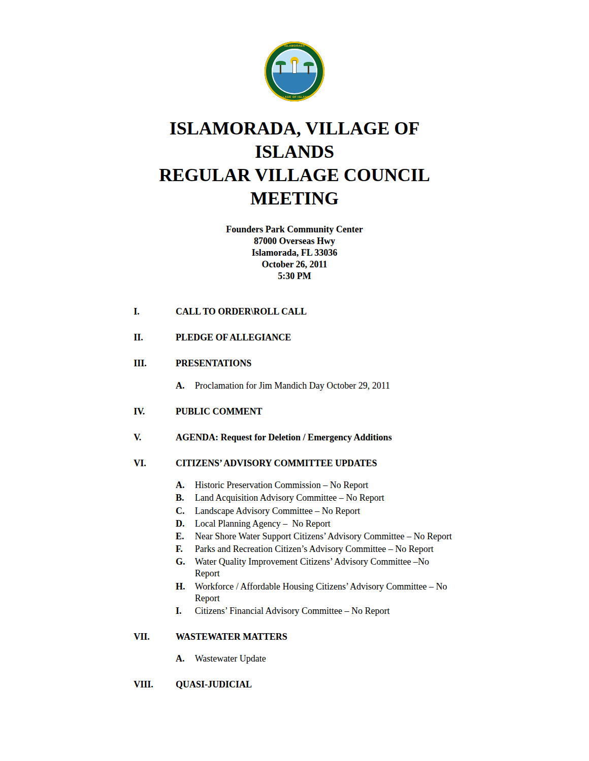ISLAMORADA
VILLAGE OF ISLANDS
ISLAMORADA, VILLAGE OF ISLANDS REGULAR VILLAGE COUNCIL MEETING
Founders Park Community Center 87000 Overseas Hwy Islamorada, FL 33036 October 26, 2011 5:30 PM
I. CALL TO ORDER\ROLL CALL
II. PLEDGE OF ALLEGIANCE
III. PRESENTATIONS
A. Proclamation for Jim Mandich Day October 29, 2011
IV. PUBLIC COMMENT
V. AGENDA: Request for Deletion / Emergency Additions
VI. CITIZENS’ ADVISORY COMMITTEE UPDATES
A. Historic Preservation Commission – No Report
B. Land Acquisition Advisory Committee – No Report
C. Landscape Advisory Committee – No Report
D. Local Planning Agency – No Report
E. Near Shore Water Support Citizens’ Advisory Committee – No Report
F. Parks and Recreation Citizen’s Advisory Committee – No Report
G. Water Quality Improvement Citizens’ Advisory Committee –No Report
H. Workforce / Affordable Housing Citizens’ Advisory Committee – No Report
I. Citizens’ Financial Advisory Committee – No Report
VII. WASTEWATER MATTERS
A. Wastewater Update
VIII. QUASI-JUDICIAL